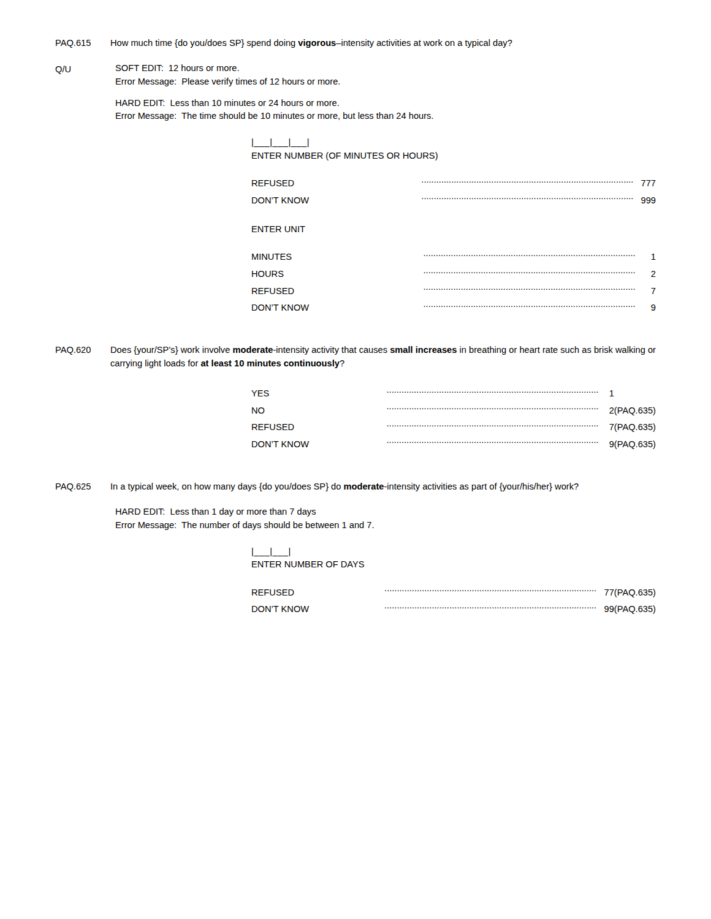PAQ.615 Q/U
How much time {do you/does SP} spend doing vigorous–intensity activities at work on a typical day?
SOFT EDIT: 12 hours or more.
Error Message: Please verify times of 12 hours or more.
HARD EDIT: Less than 10 minutes or 24 hours or more.
Error Message: The time should be 10 minutes or more, but less than 24 hours.
|___|___|___|
ENTER NUMBER (OF MINUTES OR HOURS)
| REFUSED | ..................................................................................... | 777 |
| DON’T KNOW | ..................................................................................... | 999 |
ENTER UNIT
| MINUTES | ..................................................................................... | 1 |
| HOURS | ..................................................................................... | 2 |
| REFUSED | ..................................................................................... | 7 |
| DON’T KNOW | ..................................................................................... | 9 |
PAQ.620
Does {your/SP’s} work involve moderate-intensity activity that causes small increases in breathing or heart rate such as brisk walking or carrying light loads for at least 10 minutes continuously?
| YES | ..................................................................................... | 1 | |
| NO | ..................................................................................... | 2 | (PAQ.635) |
| REFUSED | ..................................................................................... | 7 | (PAQ.635) |
| DON’T KNOW | ..................................................................................... | 9 | (PAQ.635) |
PAQ.625
In a typical week, on how many days {do you/does SP} do moderate-intensity activities as part of {your/his/her} work?
HARD EDIT: Less than 1 day or more than 7 days
Error Message: The number of days should be between 1 and 7.
|___|___|
ENTER NUMBER OF DAYS
| REFUSED | ..................................................................................... | 77 | (PAQ.635) |
| DON’T KNOW | ..................................................................................... | 99 | (PAQ.635) |